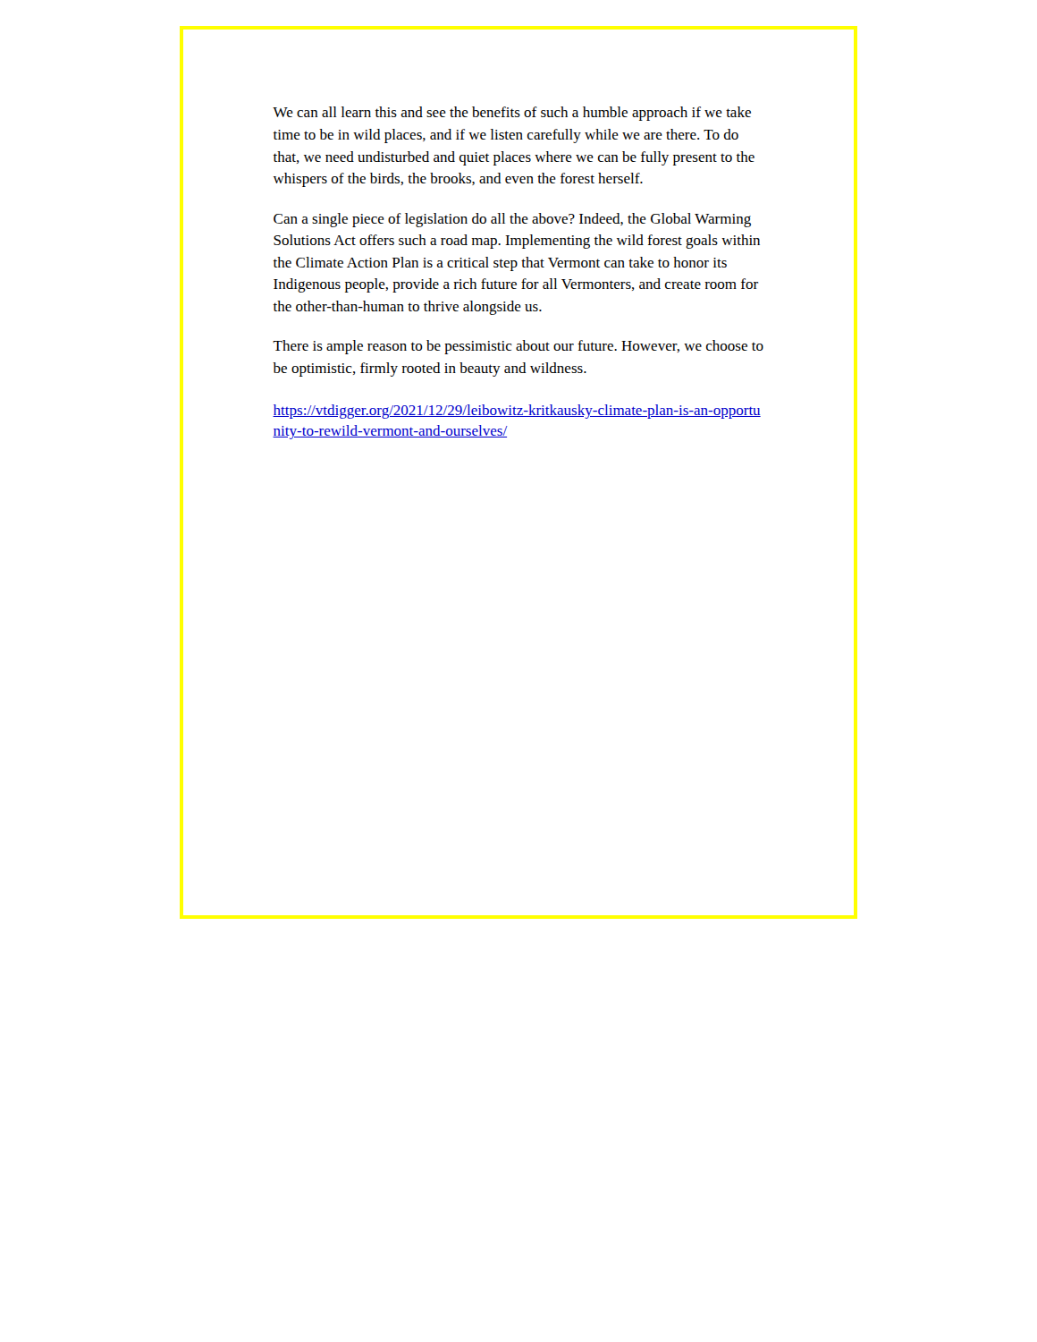We can all learn this and see the benefits of such a humble approach if we take time to be in wild places, and if we listen carefully while we are there. To do that, we need undisturbed and quiet places where we can be fully present to the whispers of the birds, the brooks, and even the forest herself.
Can a single piece of legislation do all the above? Indeed, the Global Warming Solutions Act offers such a road map. Implementing the wild forest goals within the Climate Action Plan is a critical step that Vermont can take to honor its Indigenous people, provide a rich future for all Vermonters, and create room for the other-than-human to thrive alongside us.
There is ample reason to be pessimistic about our future. However, we choose to be optimistic, firmly rooted in beauty and wildness.
https://vtdigger.org/2021/12/29/leibowitz-kritkausky-climate-plan-is-an-opportunity-to-rewild-vermont-and-ourselves/